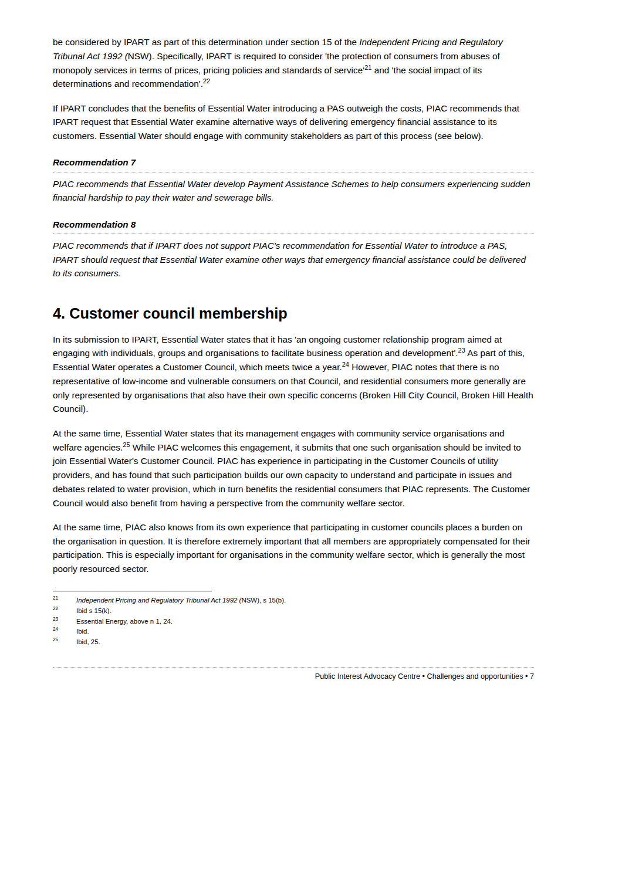be considered by IPART as part of this determination under section 15 of the Independent Pricing and Regulatory Tribunal Act 1992 (NSW). Specifically, IPART is required to consider 'the protection of consumers from abuses of monopoly services in terms of prices, pricing policies and standards of service'21 and 'the social impact of its determinations and recommendation'.22
If IPART concludes that the benefits of Essential Water introducing a PAS outweigh the costs, PIAC recommends that IPART request that Essential Water examine alternative ways of delivering emergency financial assistance to its customers. Essential Water should engage with community stakeholders as part of this process (see below).
Recommendation 7
PIAC recommends that Essential Water develop Payment Assistance Schemes to help consumers experiencing sudden financial hardship to pay their water and sewerage bills.
Recommendation 8
PIAC recommends that if IPART does not support PIAC's recommendation for Essential Water to introduce a PAS, IPART should request that Essential Water examine other ways that emergency financial assistance could be delivered to its consumers.
4. Customer council membership
In its submission to IPART, Essential Water states that it has 'an ongoing customer relationship program aimed at engaging with individuals, groups and organisations to facilitate business operation and development'.23 As part of this, Essential Water operates a Customer Council, which meets twice a year.24 However, PIAC notes that there is no representative of low-income and vulnerable consumers on that Council, and residential consumers more generally are only represented by organisations that also have their own specific concerns (Broken Hill City Council, Broken Hill Health Council).
At the same time, Essential Water states that its management engages with community service organisations and welfare agencies.25 While PIAC welcomes this engagement, it submits that one such organisation should be invited to join Essential Water's Customer Council. PIAC has experience in participating in the Customer Councils of utility providers, and has found that such participation builds our own capacity to understand and participate in issues and debates related to water provision, which in turn benefits the residential consumers that PIAC represents. The Customer Council would also benefit from having a perspective from the community welfare sector.
At the same time, PIAC also knows from its own experience that participating in customer councils places a burden on the organisation in question. It is therefore extremely important that all members are appropriately compensated for their participation. This is especially important for organisations in the community welfare sector, which is generally the most poorly resourced sector.
| 21 | Independent Pricing and Regulatory Tribunal Act 1992 ( NSW), s 15(b). |
| 22 | Ibid s 15(k). |
| 23 | Essential Energy, above n 1, 24. |
| 24 | Ibid. |
| 25 | Ibid, 25. |
Public Interest Advocacy Centre • Challenges and opportunities • 7